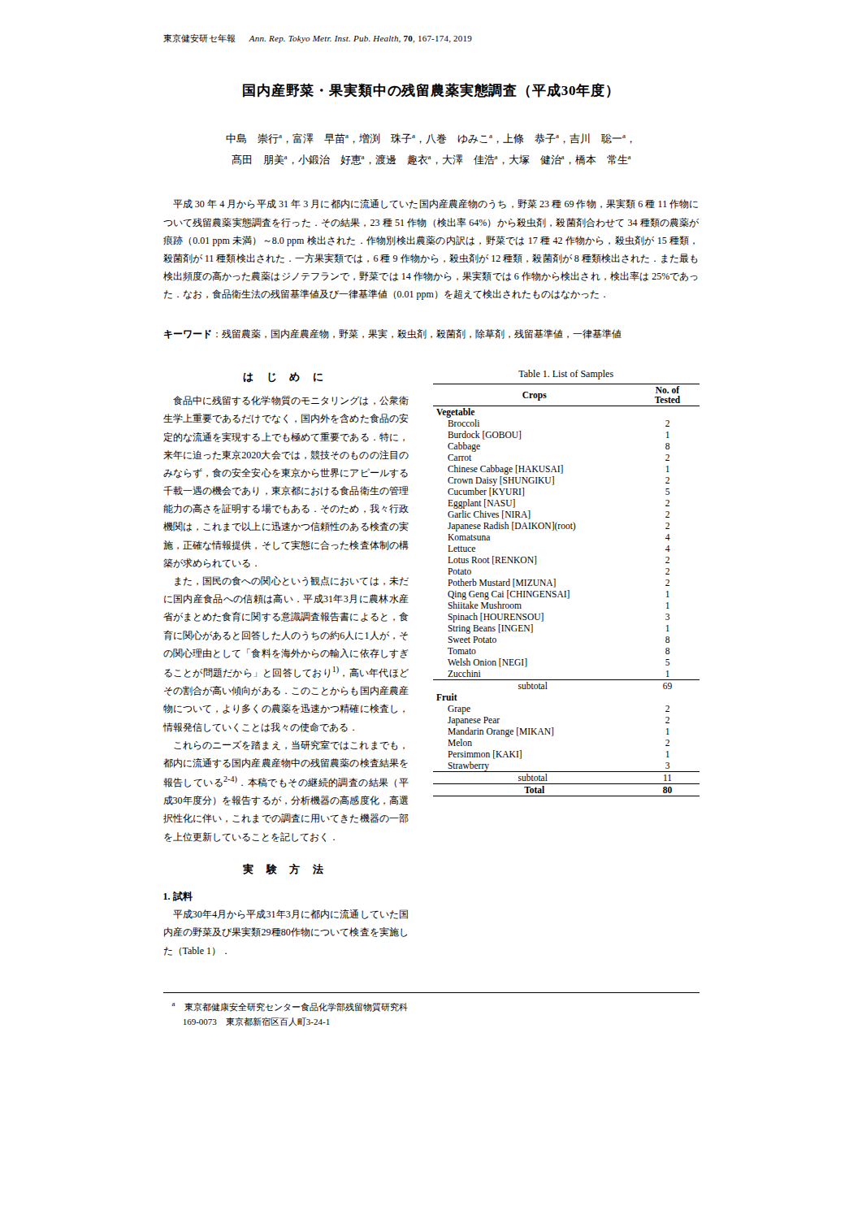東京健安研セ年報Ann. Rep. Tokyo Metr. Inst. Pub. Health, 70, 167-174, 2019
国内産野菜・果実類中の残留農薬実態調査（平成30年度）
中島　崇行a，富澤　早苗a，増渕　珠子a，八巻　ゆみこa，上條　恭子a，吉川　聡一a，
髙田　朋美a，小鍛治　好恵a，渡邊　趣衣a，大澤　佳浩a，大塚　健治a，橋本　常生a
平成 30 年 4 月から平成 31 年 3 月に都内に流通していた国内産農産物のうち，野菜 23 種 69 作物，果実類 6 種 11 作物について残留農薬実態調査を行った．その結果，23 種 51 作物（検出率 64%）から殺虫剤，殺菌剤合わせて 34 種類の農薬が痕跡（0.01 ppm 未満）～8.0 ppm 検出された．作物別検出農薬の内訳は，野菜では 17 種 42 作物から，殺虫剤が 15 種類，殺菌剤が 11 種類検出された．一方果実類では，6 種 9 作物から，殺虫剤が 12 種類，殺菌剤が 8 種類検出された．また最も検出頻度の高かった農薬はジノテフランで，野菜では 14 作物から，果実類では 6 作物から検出され，検出率は 25%であった．なお，食品衛生法の残留基準値及び一律基準値（0.01 ppm）を超えて検出されたものはなかった．
キーワード：残留農薬，国内産農産物，野菜，果実，殺虫剤，殺菌剤，除草剤，残留基準値，一律基準値
は じ め に
食品中に残留する化学物質のモニタリングは，公衆衛生学上重要であるだけでなく，国内外を含めた食品の安定的な流通を実現する上でも極めて重要である．特に，来年に迫った東京2020大会では，競技そのものの注目のみならず，食の安全安心を東京から世界にアピールする千載一遇の機会であり，東京都における食品衛生の管理能力の高さを証明する場でもある．そのため，我々行政機関は，これまで以上に迅速かつ信頼性のある検査の実施，正確な情報提供，そして実態に合った検査体制の構築が求められている．
また，国民の食への関心という観点においては，未だに国内産食品への信頼は高い．平成31年3月に農林水産省がまとめた食育に関する意識調査報告書によると，食育に関心があると回答した人のうちの約6人に1人が，その関心理由として「食料を海外からの輸入に依存しすぎることが問題だから」と回答しており1)，高い年代ほどその割合が高い傾向がある．このことからも国内産農産物について，より多くの農薬を迅速かつ精確に検査し，情報発信していくことは我々の使命である．
これらのニーズを踏まえ，当研究室ではこれまでも，都内に流通する国内産農産物中の残留農薬の検査結果を報告している2-4)．本稿でもその継続的調査の結果（平成30年度分）を報告するが，分析機器の高感度化，高選択性化に伴い，これまでの調査に用いてきた機器の一部を上位更新していることを記しておく．
実 験 方 法
1. 試料
平成30年4月から平成31年3月に都内に流通していた国内産の野菜及び果実類29種80作物について検査を実施した（Table 1）．
Table 1. List of Samples
| Crops | No. of Tested |
| --- | --- |
| Vegetable |
| Broccoli | 2 |
| Burdock [GOBOU] | 1 |
| Cabbage | 8 |
| Carrot | 2 |
| Chinese Cabbage [HAKUSAI] | 1 |
| Crown Daisy [SHUNGIKU] | 2 |
| Cucumber [KYURI] | 5 |
| Eggplant [NASU] | 2 |
| Garlic Chives [NIRA] | 2 |
| Japanese Radish [DAIKON](root) | 2 |
| Komatsuna | 4 |
| Lettuce | 4 |
| Lotus Root [RENKON] | 2 |
| Potato | 2 |
| Potherb Mustard [MIZUNA] | 2 |
| Qing Geng Cai [CHINGENSAI] | 1 |
| Shiitake Mushroom | 1 |
| Spinach [HOURENSOU] | 3 |
| String Beans [INGEN] | 1 |
| Sweet Potato | 8 |
| Tomato | 8 |
| Welsh Onion [NEGI] | 5 |
| Zucchini | 1 |
| subtotal | 69 |
| Fruit |
| Grape | 2 |
| Japanese Pear | 2 |
| Mandarin Orange [MIKAN] | 1 |
| Melon | 2 |
| Persimmon [KAKI] | 1 |
| Strawberry | 3 |
| subtotal | 11 |
| Total | 80 |
a　東京都健康安全研究センター食品化学部残留物質研究科
169-0073　東京都新宿区百人町3-24-1